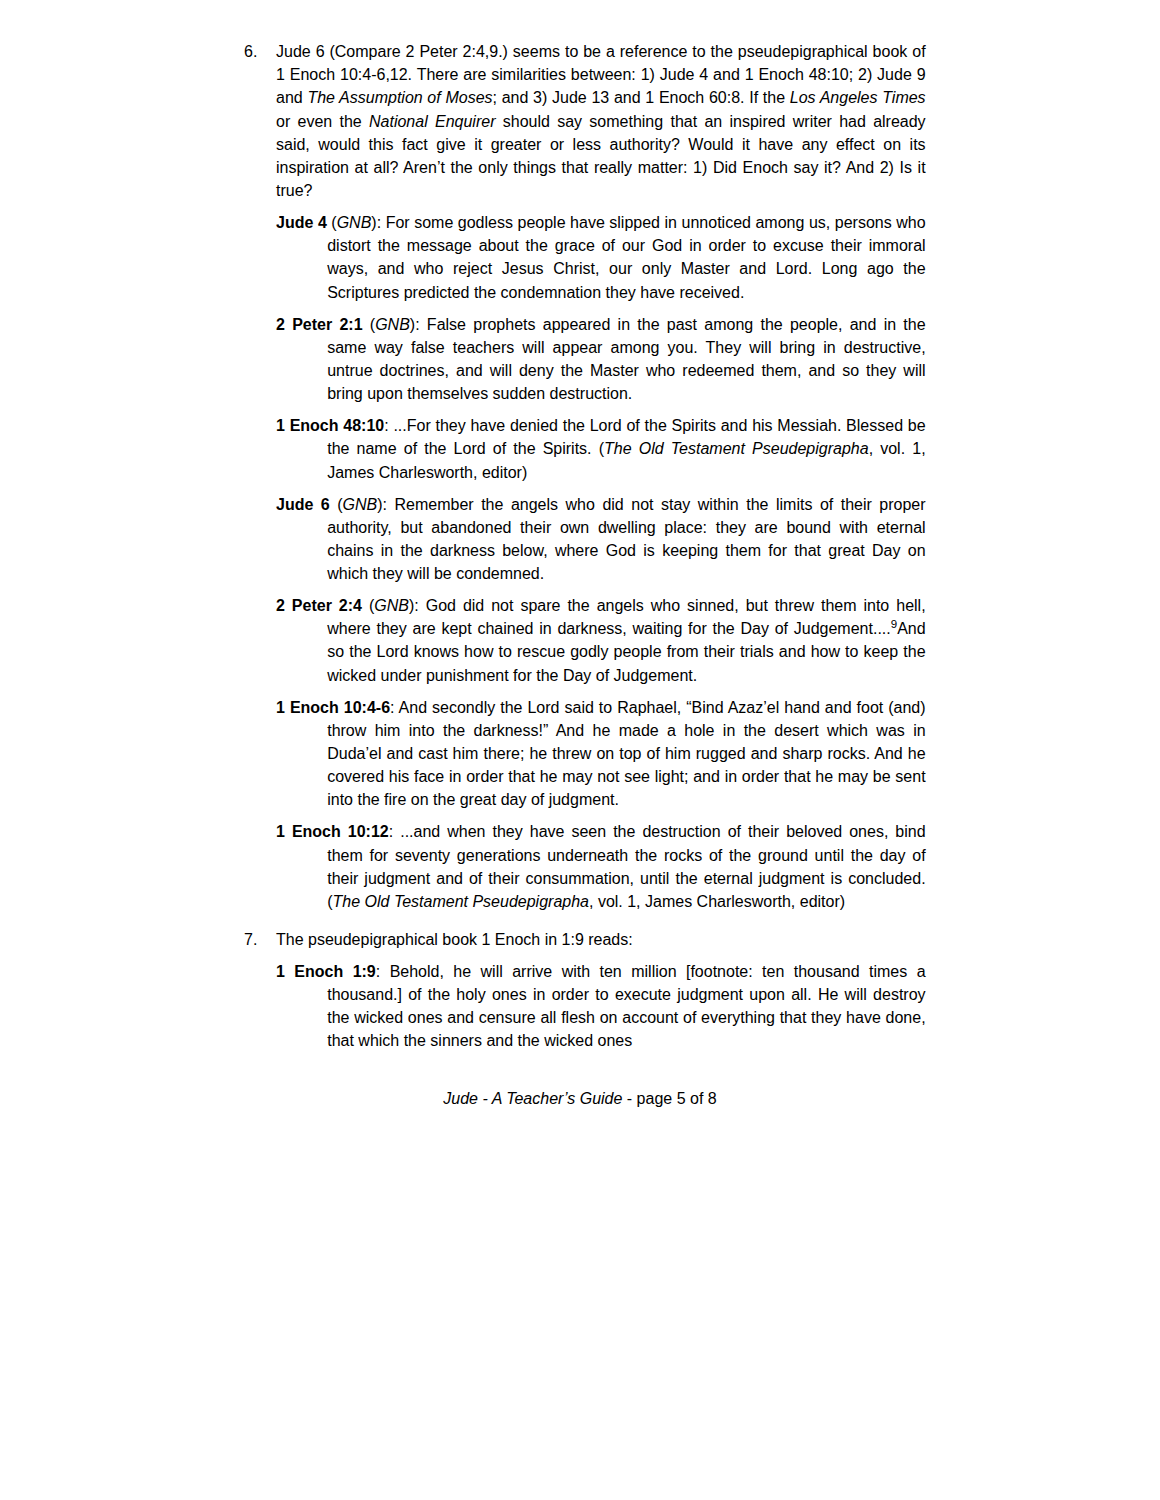6. Jude 6 (Compare 2 Peter 2:4,9.) seems to be a reference to the pseudepigraphical book of 1 Enoch 10:4-6,12. There are similarities between: 1) Jude 4 and 1 Enoch 48:10; 2) Jude 9 and The Assumption of Moses; and 3) Jude 13 and 1 Enoch 60:8. If the Los Angeles Times or even the National Enquirer should say something that an inspired writer had already said, would this fact give it greater or less authority? Would it have any effect on its inspiration at all? Aren’t the only things that really matter: 1) Did Enoch say it? And 2) Is it true?
Jude 4 (GNB): For some godless people have slipped in unnoticed among us, persons who distort the message about the grace of our God in order to excuse their immoral ways, and who reject Jesus Christ, our only Master and Lord. Long ago the Scriptures predicted the condemnation they have received.
2 Peter 2:1 (GNB): False prophets appeared in the past among the people, and in the same way false teachers will appear among you. They will bring in destructive, untrue doctrines, and will deny the Master who redeemed them, and so they will bring upon themselves sudden destruction.
1 Enoch 48:10: ...For they have denied the Lord of the Spirits and his Messiah. Blessed be the name of the Lord of the Spirits. (The Old Testament Pseudepigrapha, vol. 1, James Charlesworth, editor)
Jude 6 (GNB): Remember the angels who did not stay within the limits of their proper authority, but abandoned their own dwelling place: they are bound with eternal chains in the darkness below, where God is keeping them for that great Day on which they will be condemned.
2 Peter 2:4 (GNB): God did not spare the angels who sinned, but threw them into hell, where they are kept chained in darkness, waiting for the Day of Judgement....9And so the Lord knows how to rescue godly people from their trials and how to keep the wicked under punishment for the Day of Judgement.
1 Enoch 10:4-6: And secondly the Lord said to Raphael, “Bind Azaz’el hand and foot (and) throw him into the darkness!” And he made a hole in the desert which was in Duda’el and cast him there; he threw on top of him rugged and sharp rocks. And he covered his face in order that he may not see light; and in order that he may be sent into the fire on the great day of judgment.
1 Enoch 10:12: ...and when they have seen the destruction of their beloved ones, bind them for seventy generations underneath the rocks of the ground until the day of their judgment and of their consummation, until the eternal judgment is concluded. (The Old Testament Pseudepigrapha, vol. 1, James Charlesworth, editor)
7. The pseudepigraphical book 1 Enoch in 1:9 reads:
1 Enoch 1:9: Behold, he will arrive with ten million [footnote: ten thousand times a thousand.] of the holy ones in order to execute judgment upon all. He will destroy the wicked ones and censure all flesh on account of everything that they have done, that which the sinners and the wicked ones
Jude - A Teacher’s Guide - page 5 of 8